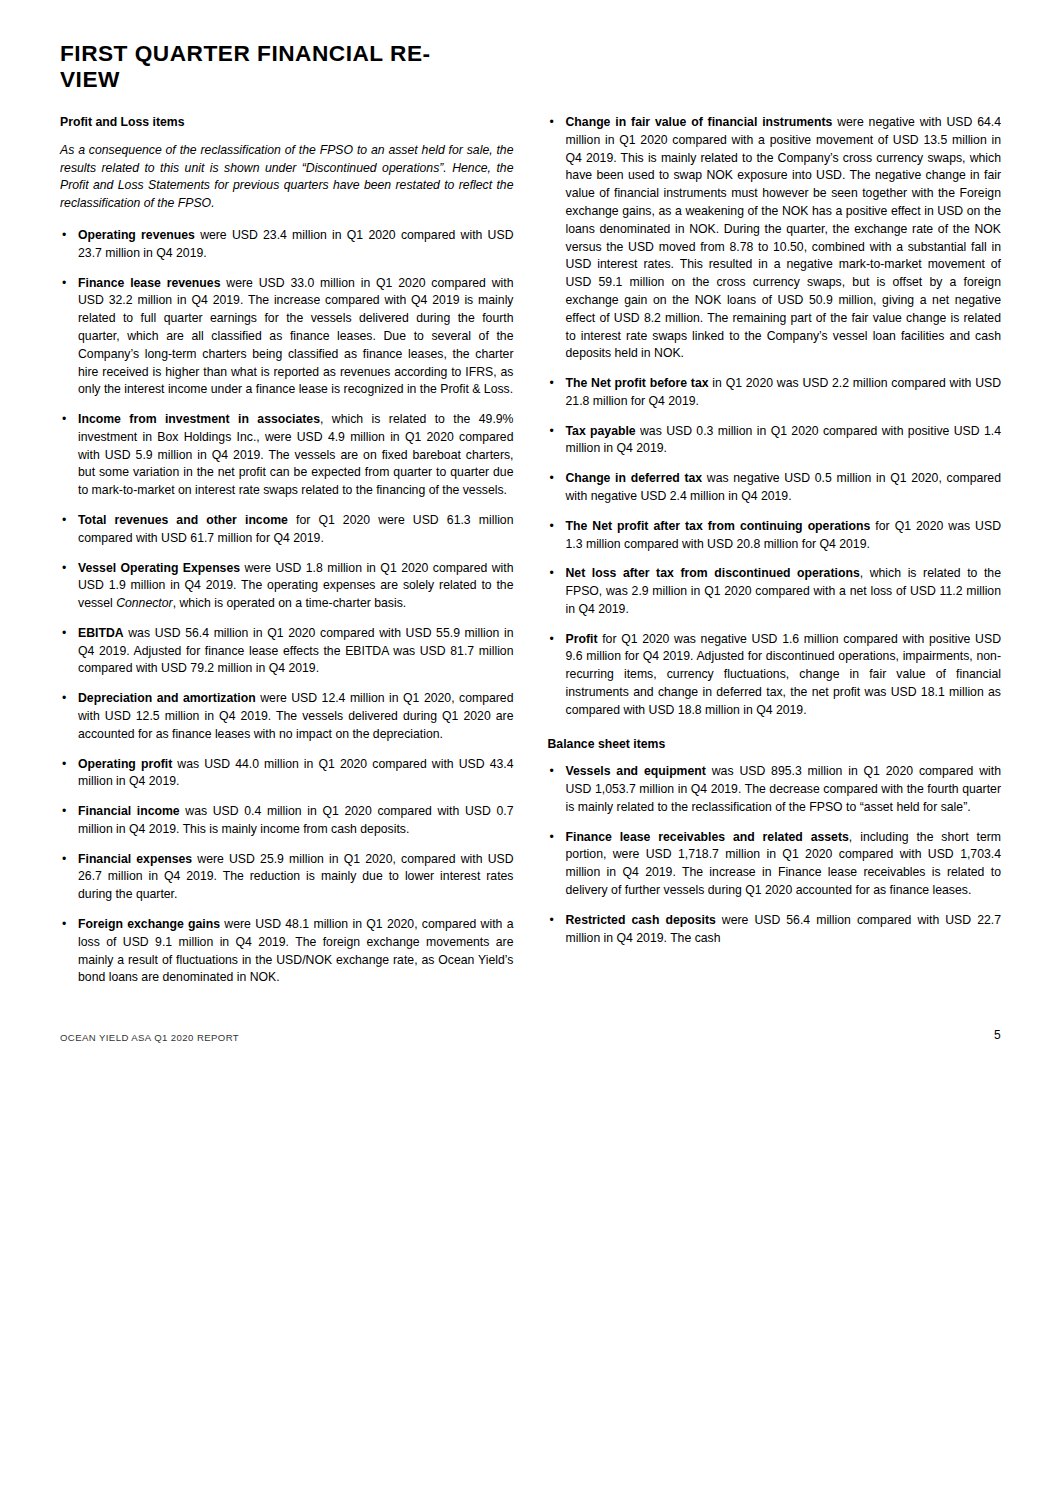FIRST QUARTER FINANCIAL RE-
VIEW
Profit and Loss items
As a consequence of the reclassification of the FPSO to an asset held for sale, the results related to this unit is shown under “Discontinued operations”. Hence, the Profit and Loss Statements for previous quarters have been restated to reflect the reclassification of the FPSO.
Operating revenues were USD 23.4 million in Q1 2020 compared with USD 23.7 million in Q4 2019.
Finance lease revenues were USD 33.0 million in Q1 2020 compared with USD 32.2 million in Q4 2019. The increase compared with Q4 2019 is mainly related to full quarter earnings for the vessels delivered during the fourth quarter, which are all classified as finance leases. Due to several of the Company’s long-term charters being classified as finance leases, the charter hire received is higher than what is reported as revenues according to IFRS, as only the interest income under a finance lease is recognized in the Profit & Loss.
Income from investment in associates, which is related to the 49.9% investment in Box Holdings Inc., were USD 4.9 million in Q1 2020 compared with USD 5.9 million in Q4 2019. The vessels are on fixed bareboat charters, but some variation in the net profit can be expected from quarter to quarter due to mark-to-market on interest rate swaps related to the financing of the vessels.
Total revenues and other income for Q1 2020 were USD 61.3 million compared with USD 61.7 million for Q4 2019.
Vessel Operating Expenses were USD 1.8 million in Q1 2020 compared with USD 1.9 million in Q4 2019. The operating expenses are solely related to the vessel Connector, which is operated on a time-charter basis.
EBITDA was USD 56.4 million in Q1 2020 compared with USD 55.9 million in Q4 2019. Adjusted for finance lease effects the EBITDA was USD 81.7 million compared with USD 79.2 million in Q4 2019.
Depreciation and amortization were USD 12.4 million in Q1 2020, compared with USD 12.5 million in Q4 2019. The vessels delivered during Q1 2020 are accounted for as finance leases with no impact on the depreciation.
Operating profit was USD 44.0 million in Q1 2020 compared with USD 43.4 million in Q4 2019.
Financial income was USD 0.4 million in Q1 2020 compared with USD 0.7 million in Q4 2019. This is mainly income from cash deposits.
Financial expenses were USD 25.9 million in Q1 2020, compared with USD 26.7 million in Q4 2019. The reduction is mainly due to lower interest rates during the quarter.
Foreign exchange gains were USD 48.1 million in Q1 2020, compared with a loss of USD 9.1 million in Q4 2019. The foreign exchange movements are mainly a result of fluctuations in the USD/NOK exchange rate, as Ocean Yield’s bond loans are denominated in NOK.
Change in fair value of financial instruments were negative with USD 64.4 million in Q1 2020 compared with a positive movement of USD 13.5 million in Q4 2019. This is mainly related to the Company’s cross currency swaps, which have been used to swap NOK exposure into USD. The negative change in fair value of financial instruments must however be seen together with the Foreign exchange gains, as a weakening of the NOK has a positive effect in USD on the loans denominated in NOK. During the quarter, the exchange rate of the NOK versus the USD moved from 8.78 to 10.50, combined with a substantial fall in USD interest rates. This resulted in a negative mark-to-market movement of USD 59.1 million on the cross currency swaps, but is offset by a foreign exchange gain on the NOK loans of USD 50.9 million, giving a net negative effect of USD 8.2 million. The remaining part of the fair value change is related to interest rate swaps linked to the Company’s vessel loan facilities and cash deposits held in NOK.
The Net profit before tax in Q1 2020 was USD 2.2 million compared with USD 21.8 million for Q4 2019.
Tax payable was USD 0.3 million in Q1 2020 compared with positive USD 1.4 million in Q4 2019.
Change in deferred tax was negative USD 0.5 million in Q1 2020, compared with negative USD 2.4 million in Q4 2019.
The Net profit after tax from continuing operations for Q1 2020 was USD 1.3 million compared with USD 20.8 million for Q4 2019.
Net loss after tax from discontinued operations, which is related to the FPSO, was 2.9 million in Q1 2020 compared with a net loss of USD 11.2 million in Q4 2019.
Profit for Q1 2020 was negative USD 1.6 million compared with positive USD 9.6 million for Q4 2019. Adjusted for discontinued operations, impairments, non-recurring items, currency fluctuations, change in fair value of financial instruments and change in deferred tax, the net profit was USD 18.1 million as compared with USD 18.8 million in Q4 2019.
Balance sheet items
Vessels and equipment was USD 895.3 million in Q1 2020 compared with USD 1,053.7 million in Q4 2019. The decrease compared with the fourth quarter is mainly related to the reclassification of the FPSO to “asset held for sale”.
Finance lease receivables and related assets, including the short term portion, were USD 1,718.7 million in Q1 2020 compared with USD 1,703.4 million in Q4 2019. The increase in Finance lease receivables is related to delivery of further vessels during Q1 2020 accounted for as finance leases.
Restricted cash deposits were USD 56.4 million compared with USD 22.7 million in Q4 2019. The cash
OCEAN YIELD ASA Q1 2020 REPORT 5